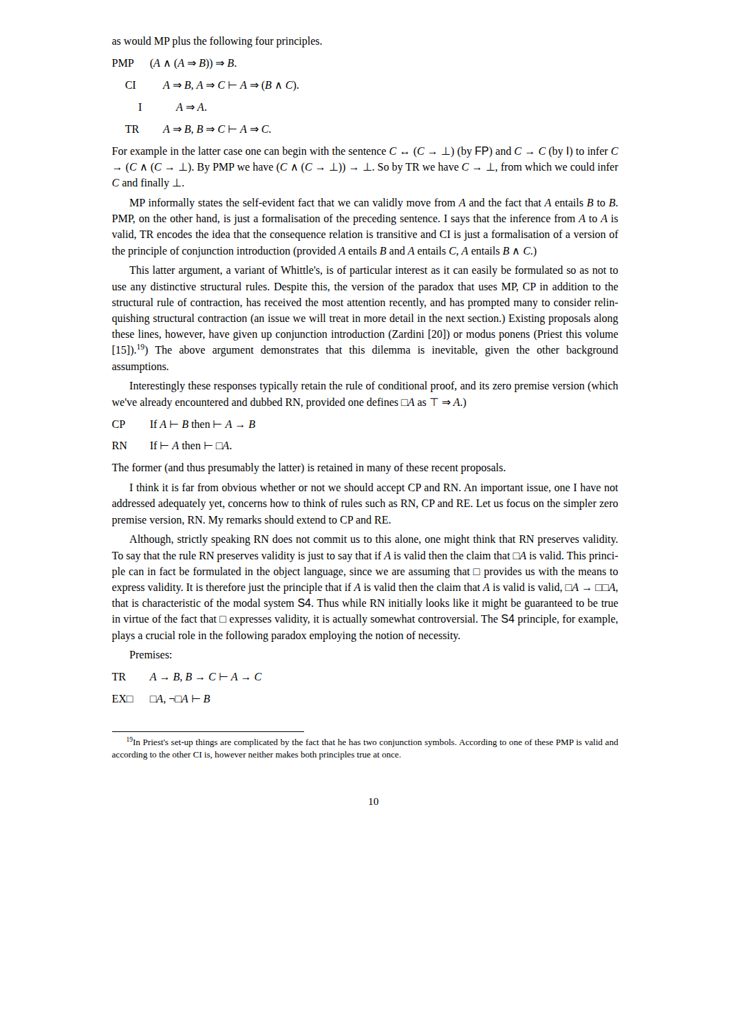as would MP plus the following four principles.
PMP (A ∧ (A ⇒ B)) ⇒ B.
CI A ⇒ B, A ⇒ C ⊢ A ⇒ (B ∧ C).
I A ⇒ A.
TR A ⇒ B, B ⇒ C ⊢ A ⇒ C.
For example in the latter case one can begin with the sentence C ↔ (C → ⊥) (by FP) and C → C (by I) to infer C → (C ∧ (C → ⊥). By PMP we have (C ∧ (C → ⊥)) → ⊥. So by TR we have C → ⊥, from which we could infer C and finally ⊥.
MP informally states the self-evident fact that we can validly move from A and the fact that A entails B to B. PMP, on the other hand, is just a formalisation of the preceding sentence. I says that the inference from A to A is valid, TR encodes the idea that the consequence relation is transitive and CI is just a formalisation of a version of the principle of conjunction introduction (provided A entails B and A entails C, A entails B ∧ C.)
This latter argument, a variant of Whittle's, is of particular interest as it can easily be formulated so as not to use any distinctive structural rules. Despite this, the version of the paradox that uses MP, CP in addition to the structural rule of contraction, has received the most attention recently, and has prompted many to consider relinquishing structural contraction (an issue we will treat in more detail in the next section.) Existing proposals along these lines, however, have given up conjunction introduction (Zardini [20]) or modus ponens (Priest this volume [15]).19) The above argument demonstrates that this dilemma is inevitable, given the other background assumptions.
Interestingly these responses typically retain the rule of conditional proof, and its zero premise version (which we've already encountered and dubbed RN, provided one defines □A as ⊤ ⇒ A.)
CP If A ⊢ B then ⊢ A → B
RN If ⊢ A then ⊢ □A.
The former (and thus presumably the latter) is retained in many of these recent proposals.
I think it is far from obvious whether or not we should accept CP and RN. An important issue, one I have not addressed adequately yet, concerns how to think of rules such as RN, CP and RE. Let us focus on the simpler zero premise version, RN. My remarks should extend to CP and RE.
Although, strictly speaking RN does not commit us to this alone, one might think that RN preserves validity. To say that the rule RN preserves validity is just to say that if A is valid then the claim that □A is valid. This principle can in fact be formulated in the object language, since we are assuming that □ provides us with the means to express validity. It is therefore just the principle that if A is valid then the claim that A is valid is valid, □A → □□A, that is characteristic of the modal system S4. Thus while RN initially looks like it might be guaranteed to be true in virtue of the fact that □ expresses validity, it is actually somewhat controversial. The S4 principle, for example, plays a crucial role in the following paradox employing the notion of necessity.
Premises:
TR A → B, B → C ⊢ A → C
EX□ □A, ¬□A ⊢ B
19In Priest's set-up things are complicated by the fact that he has two conjunction symbols. According to one of these PMP is valid and according to the other CI is, however neither makes both principles true at once.
10